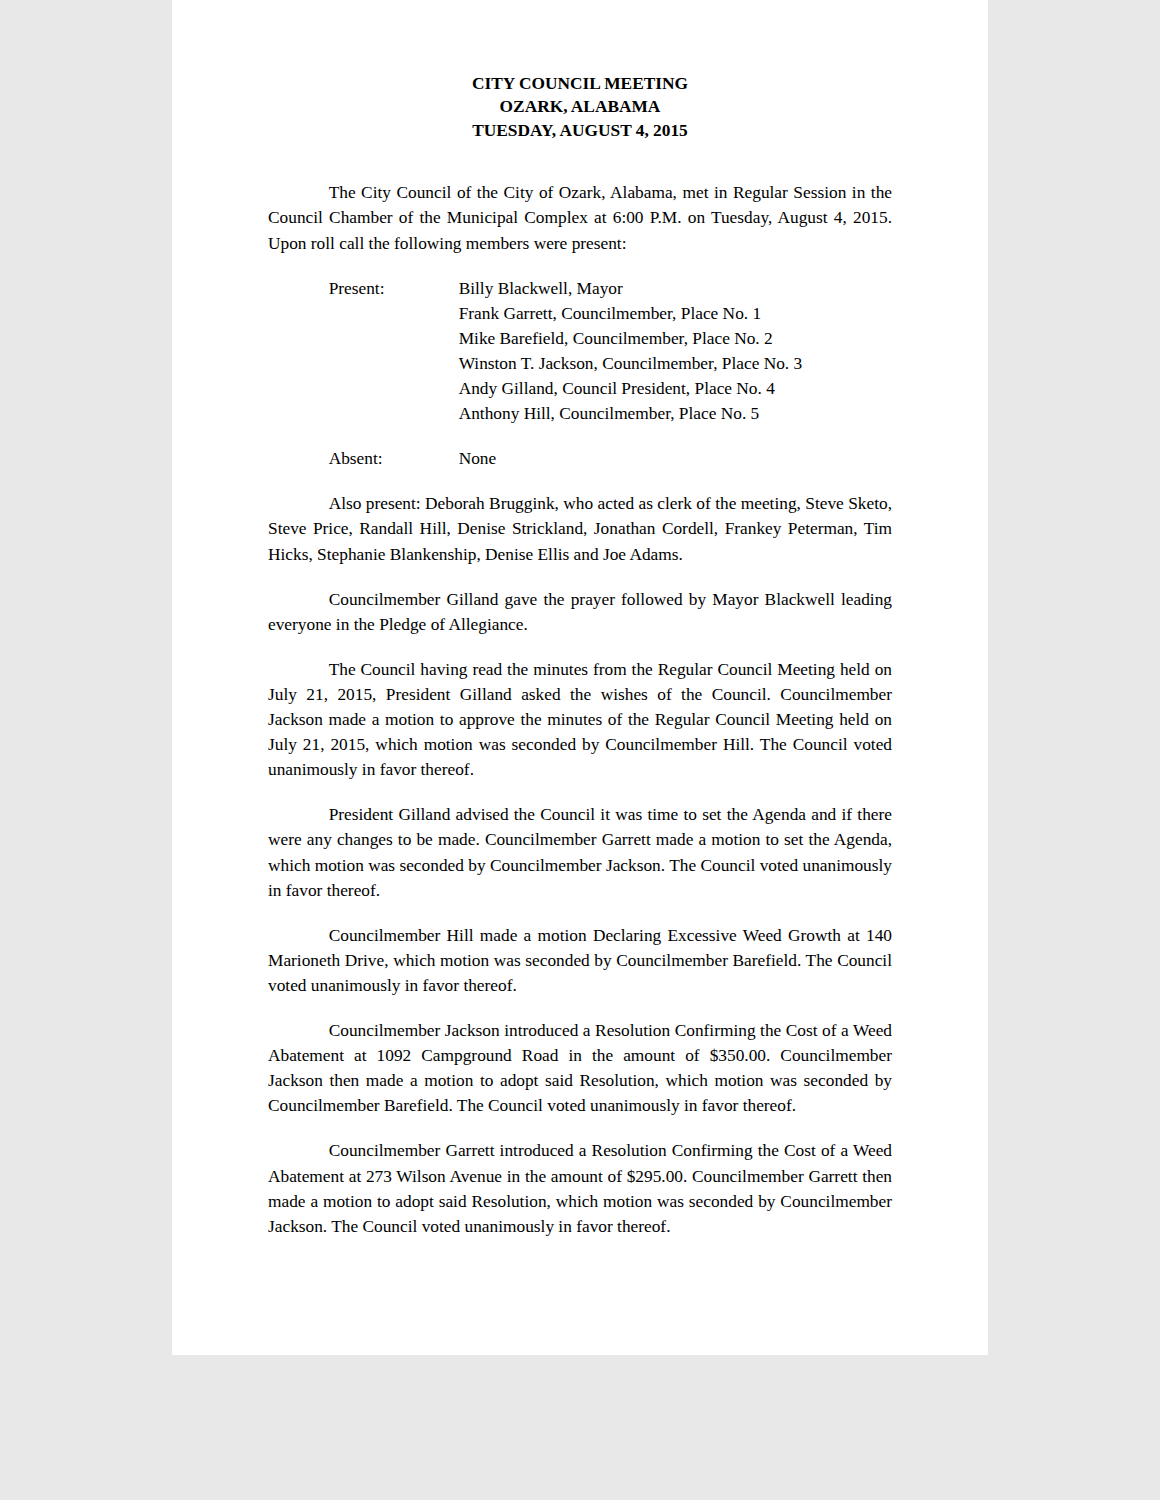CITY COUNCIL MEETING
OZARK, ALABAMA
TUESDAY, AUGUST 4, 2015
The City Council of the City of Ozark, Alabama, met in Regular Session in the Council Chamber of the Municipal Complex at 6:00 P.M. on Tuesday, August 4, 2015. Upon roll call the following members were present:
Present:
Billy Blackwell, Mayor
Frank Garrett, Councilmember, Place No. 1
Mike Barefield, Councilmember, Place No. 2
Winston T. Jackson, Councilmember, Place No. 3
Andy Gilland, Council President, Place No. 4
Anthony Hill, Councilmember, Place No. 5
Absent:
None
Also present: Deborah Bruggink, who acted as clerk of the meeting, Steve Sketo, Steve Price, Randall Hill, Denise Strickland, Jonathan Cordell, Frankey Peterman, Tim Hicks, Stephanie Blankenship, Denise Ellis and Joe Adams.
Councilmember Gilland gave the prayer followed by Mayor Blackwell leading everyone in the Pledge of Allegiance.
The Council having read the minutes from the Regular Council Meeting held on July 21, 2015, President Gilland asked the wishes of the Council. Councilmember Jackson made a motion to approve the minutes of the Regular Council Meeting held on July 21, 2015, which motion was seconded by Councilmember Hill. The Council voted unanimously in favor thereof.
President Gilland advised the Council it was time to set the Agenda and if there were any changes to be made. Councilmember Garrett made a motion to set the Agenda, which motion was seconded by Councilmember Jackson. The Council voted unanimously in favor thereof.
Councilmember Hill made a motion Declaring Excessive Weed Growth at 140 Marioneth Drive, which motion was seconded by Councilmember Barefield. The Council voted unanimously in favor thereof.
Councilmember Jackson introduced a Resolution Confirming the Cost of a Weed Abatement at 1092 Campground Road in the amount of $350.00. Councilmember Jackson then made a motion to adopt said Resolution, which motion was seconded by Councilmember Barefield. The Council voted unanimously in favor thereof.
Councilmember Garrett introduced a Resolution Confirming the Cost of a Weed Abatement at 273 Wilson Avenue in the amount of $295.00. Councilmember Garrett then made a motion to adopt said Resolution, which motion was seconded by Councilmember Jackson. The Council voted unanimously in favor thereof.